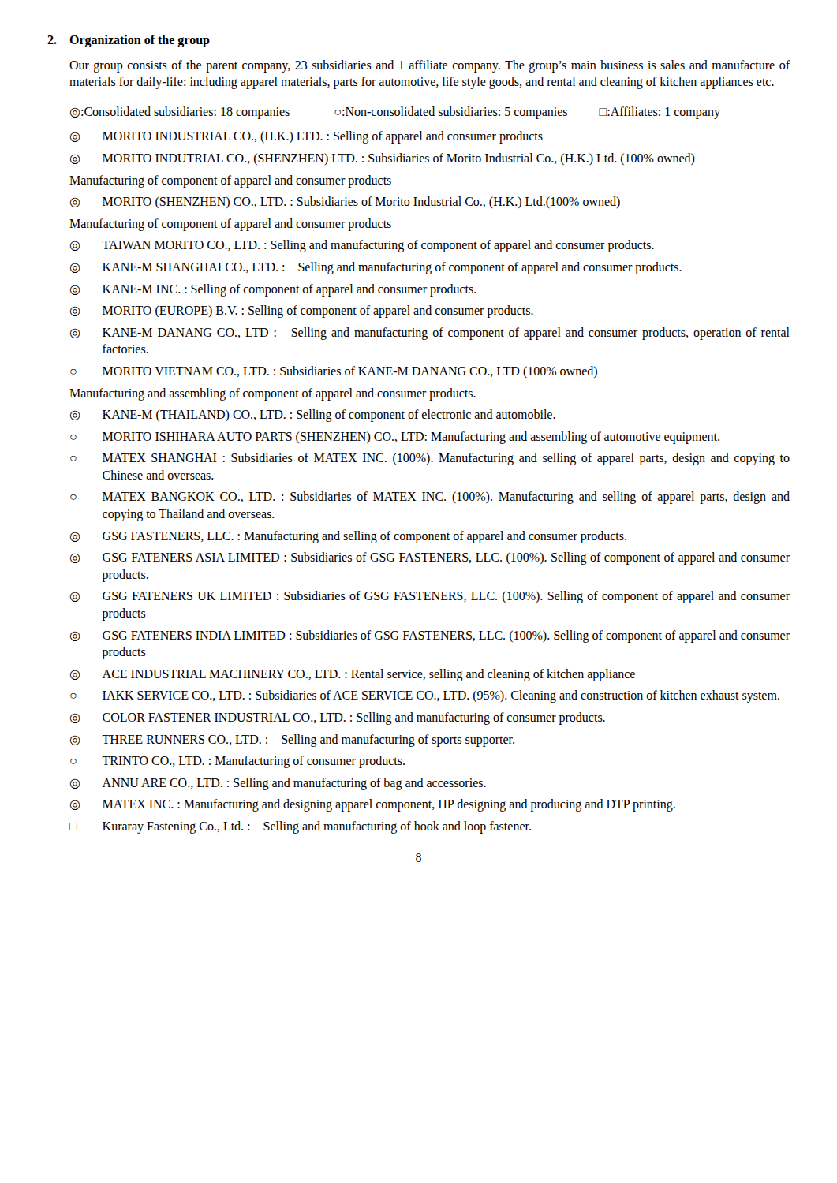2. Organization of the group
Our group consists of the parent company, 23 subsidiaries and 1 affiliate company. The group’s main business is sales and manufacture of materials for daily-life: including apparel materials, parts for automotive, life style goods, and rental and cleaning of kitchen appliances etc.
◎:Consolidated subsidiaries: 18 companies ○:Non-consolidated subsidiaries: 5 companies □:Affiliates: 1 company
◎MORITO INDUSTRIAL CO., (H.K.) LTD. : Selling of apparel and consumer products
◎MORITO INDUTRIAL CO., (SHENZHEN) LTD. : Subsidiaries of Morito Industrial Co., (H.K.) Ltd. (100% owned)
Manufacturing of component of apparel and consumer products
◎MORITO (SHENZHEN) CO., LTD. : Subsidiaries of Morito Industrial Co., (H.K.) Ltd.(100% owned)
Manufacturing of component of apparel and consumer products
◎TAIWAN MORITO CO., LTD. : Selling and manufacturing of component of apparel and consumer products.
◎KANE-M SHANGHAI CO., LTD. : Selling and manufacturing of component of apparel and consumer products.
◎KANE-M INC. : Selling of component of apparel and consumer products.
◎MORITO (EUROPE) B.V. : Selling of component of apparel and consumer products.
◎KANE-M DANANG CO., LTD : Selling and manufacturing of component of apparel and consumer products, operation of rental factories.
○MORITO VIETNAM CO., LTD. : Subsidiaries of KANE-M DANANG CO., LTD (100% owned)
Manufacturing and assembling of component of apparel and consumer products.
◎KANE-M (THAILAND) CO., LTD. : Selling of component of electronic and automobile.
○MORITO ISHIHARA AUTO PARTS (SHENZHEN) CO., LTD: Manufacturing and assembling of automotive equipment.
○MATEX SHANGHAI : Subsidiaries of MATEX INC. (100%). Manufacturing and selling of apparel parts, design and copying to Chinese and overseas.
○MATEX BANGKOK CO., LTD. : Subsidiaries of MATEX INC. (100%). Manufacturing and selling of apparel parts, design and copying to Thailand and overseas.
◎GSG FASTENERS, LLC. : Manufacturing and selling of component of apparel and consumer products.
◎GSG FATENERS ASIA LIMITED : Subsidiaries of GSG FASTENERS, LLC. (100%). Selling of component of apparel and consumer products.
◎GSG FATENERS UK LIMITED : Subsidiaries of GSG FASTENERS, LLC. (100%). Selling of component of apparel and consumer products
◎GSG FATENERS INDIA LIMITED : Subsidiaries of GSG FASTENERS, LLC. (100%). Selling of component of apparel and consumer products
◎ACE INDUSTRIAL MACHINERY CO., LTD. : Rental service, selling and cleaning of kitchen appliance
○IAKK SERVICE CO., LTD. : Subsidiaries of ACE SERVICE CO., LTD. (95%). Cleaning and construction of kitchen exhaust system.
◎COLOR FASTENER INDUSTRIAL CO., LTD. : Selling and manufacturing of consumer products.
◎THREE RUNNERS CO., LTD. : Selling and manufacturing of sports supporter.
○TRINTO CO., LTD. : Manufacturing of consumer products.
◎ANNU ARE CO., LTD. : Selling and manufacturing of bag and accessories.
◎MATEX INC. : Manufacturing and designing apparel component, HP designing and producing and DTP printing.
□Kuraray Fastening Co., Ltd. : Selling and manufacturing of hook and loop fastener.
8